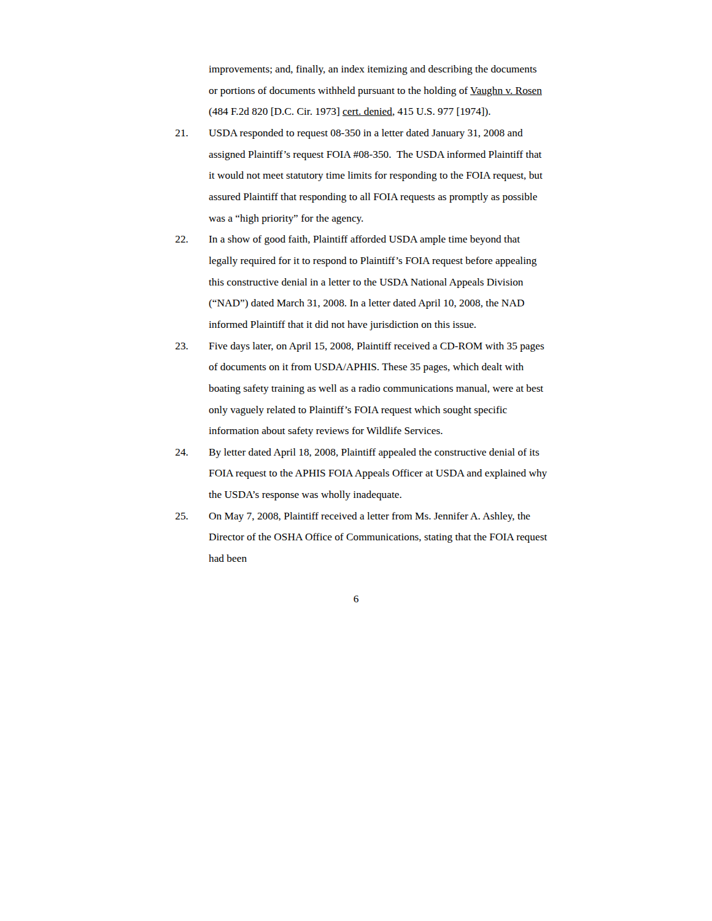improvements; and, finally, an index itemizing and describing the documents or portions of documents withheld pursuant to the holding of Vaughn v. Rosen (484 F.2d 820 [D.C. Cir. 1973] cert. denied, 415 U.S. 977 [1974]).
21. USDA responded to request 08-350 in a letter dated January 31, 2008 and assigned Plaintiff’s request FOIA #08-350. The USDA informed Plaintiff that it would not meet statutory time limits for responding to the FOIA request, but assured Plaintiff that responding to all FOIA requests as promptly as possible was a “high priority” for the agency.
22. In a show of good faith, Plaintiff afforded USDA ample time beyond that legally required for it to respond to Plaintiff’s FOIA request before appealing this constructive denial in a letter to the USDA National Appeals Division (“NAD”) dated March 31, 2008. In a letter dated April 10, 2008, the NAD informed Plaintiff that it did not have jurisdiction on this issue.
23. Five days later, on April 15, 2008, Plaintiff received a CD-ROM with 35 pages of documents on it from USDA/APHIS. These 35 pages, which dealt with boating safety training as well as a radio communications manual, were at best only vaguely related to Plaintiff’s FOIA request which sought specific information about safety reviews for Wildlife Services.
24. By letter dated April 18, 2008, Plaintiff appealed the constructive denial of its FOIA request to the APHIS FOIA Appeals Officer at USDA and explained why the USDA’s response was wholly inadequate.
25. On May 7, 2008, Plaintiff received a letter from Ms. Jennifer A. Ashley, the Director of the OSHA Office of Communications, stating that the FOIA request had been
6